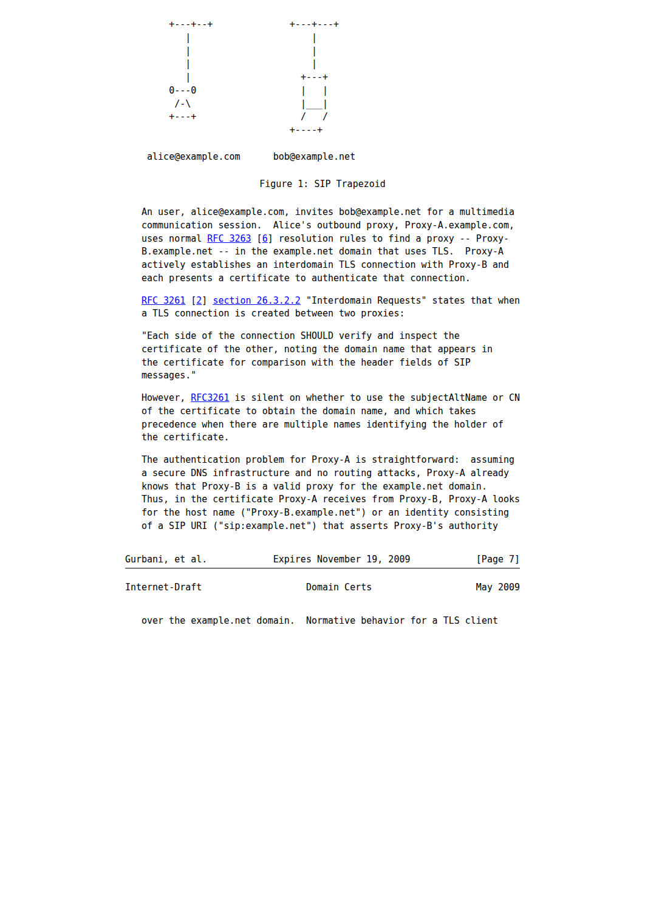+---+--+              +---+---+
           |                      |
           |                      |
           |                      |
           |                    +---+
        0---0                   |   |
         /-\                    |___|
        +---+                   /   /
                              +----+

    alice@example.com      bob@example.net
Figure 1: SIP Trapezoid
An user, alice@example.com, invites bob@example.net for a multimedia communication session. Alice's outbound proxy, Proxy-A.example.com, uses normal RFC 3263 [6] resolution rules to find a proxy -- Proxy- B.example.net -- in the example.net domain that uses TLS. Proxy-A actively establishes an interdomain TLS connection with Proxy-B and each presents a certificate to authenticate that connection.
RFC 3261 [2] section 26.3.2.2 "Interdomain Requests" states that when a TLS connection is created between two proxies:
"Each side of the connection SHOULD verify and inspect the certificate of the other, noting the domain name that appears in the certificate for comparison with the header fields of SIP messages."
However, RFC3261 is silent on whether to use the subjectAltName or CN of the certificate to obtain the domain name, and which takes precedence when there are multiple names identifying the holder of the certificate.
The authentication problem for Proxy-A is straightforward: assuming a secure DNS infrastructure and no routing attacks, Proxy-A already knows that Proxy-B is a valid proxy for the example.net domain. Thus, in the certificate Proxy-A receives from Proxy-B, Proxy-A looks for the host name ("Proxy-B.example.net") or an identity consisting of a SIP URI ("sip:example.net") that asserts Proxy-B's authority
Gurbani, et al. [Page 7] Expires November 19, 2009
Internet-Draft May 2009 Domain Certs
over the example.net domain. Normative behavior for a TLS client